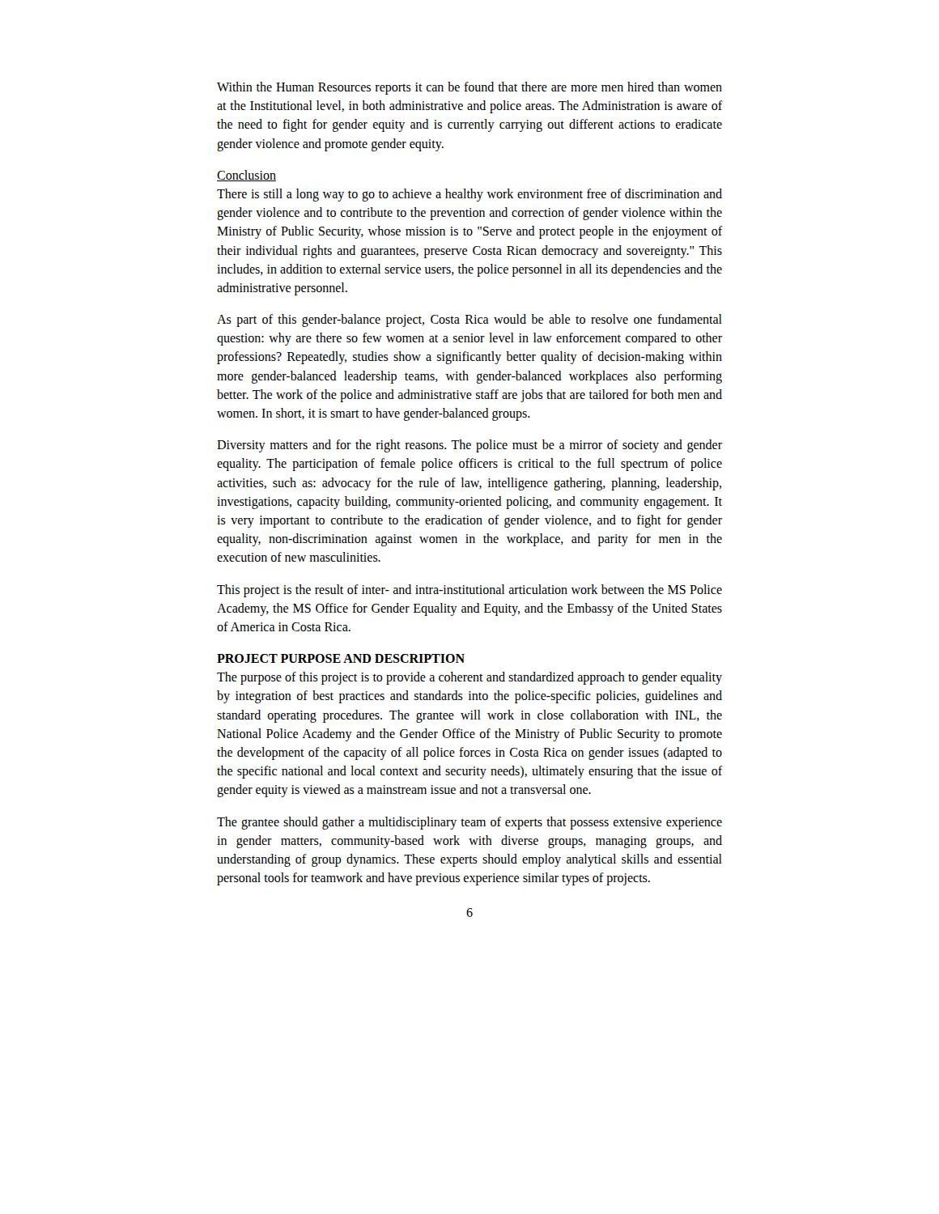Within the Human Resources reports it can be found that there are more men hired than women at the Institutional level, in both administrative and police areas. The Administration is aware of the need to fight for gender equity and is currently carrying out different actions to eradicate gender violence and promote gender equity.
Conclusion
There is still a long way to go to achieve a healthy work environment free of discrimination and gender violence and to contribute to the prevention and correction of gender violence within the Ministry of Public Security, whose mission is to "Serve and protect people in the enjoyment of their individual rights and guarantees, preserve Costa Rican democracy and sovereignty." This includes, in addition to external service users, the police personnel in all its dependencies and the administrative personnel.
As part of this gender-balance project, Costa Rica would be able to resolve one fundamental question: why are there so few women at a senior level in law enforcement compared to other professions? Repeatedly, studies show a significantly better quality of decision-making within more gender-balanced leadership teams, with gender-balanced workplaces also performing better. The work of the police and administrative staff are jobs that are tailored for both men and women. In short, it is smart to have gender-balanced groups.
Diversity matters and for the right reasons. The police must be a mirror of society and gender equality. The participation of female police officers is critical to the full spectrum of police activities, such as: advocacy for the rule of law, intelligence gathering, planning, leadership, investigations, capacity building, community-oriented policing, and community engagement. It is very important to contribute to the eradication of gender violence, and to fight for gender equality, non-discrimination against women in the workplace, and parity for men in the execution of new masculinities.
This project is the result of inter- and intra-institutional articulation work between the MS Police Academy, the MS Office for Gender Equality and Equity, and the Embassy of the United States of America in Costa Rica.
PROJECT PURPOSE AND DESCRIPTION
The purpose of this project is to provide a coherent and standardized approach to gender equality by integration of best practices and standards into the police-specific policies, guidelines and standard operating procedures. The grantee will work in close collaboration with INL, the National Police Academy and the Gender Office of the Ministry of Public Security to promote the development of the capacity of all police forces in Costa Rica on gender issues (adapted to the specific national and local context and security needs), ultimately ensuring that the issue of gender equity is viewed as a mainstream issue and not a transversal one.
The grantee should gather a multidisciplinary team of experts that possess extensive experience in gender matters, community-based work with diverse groups, managing groups, and understanding of group dynamics. These experts should employ analytical skills and essential personal tools for teamwork and have previous experience similar types of projects.
6